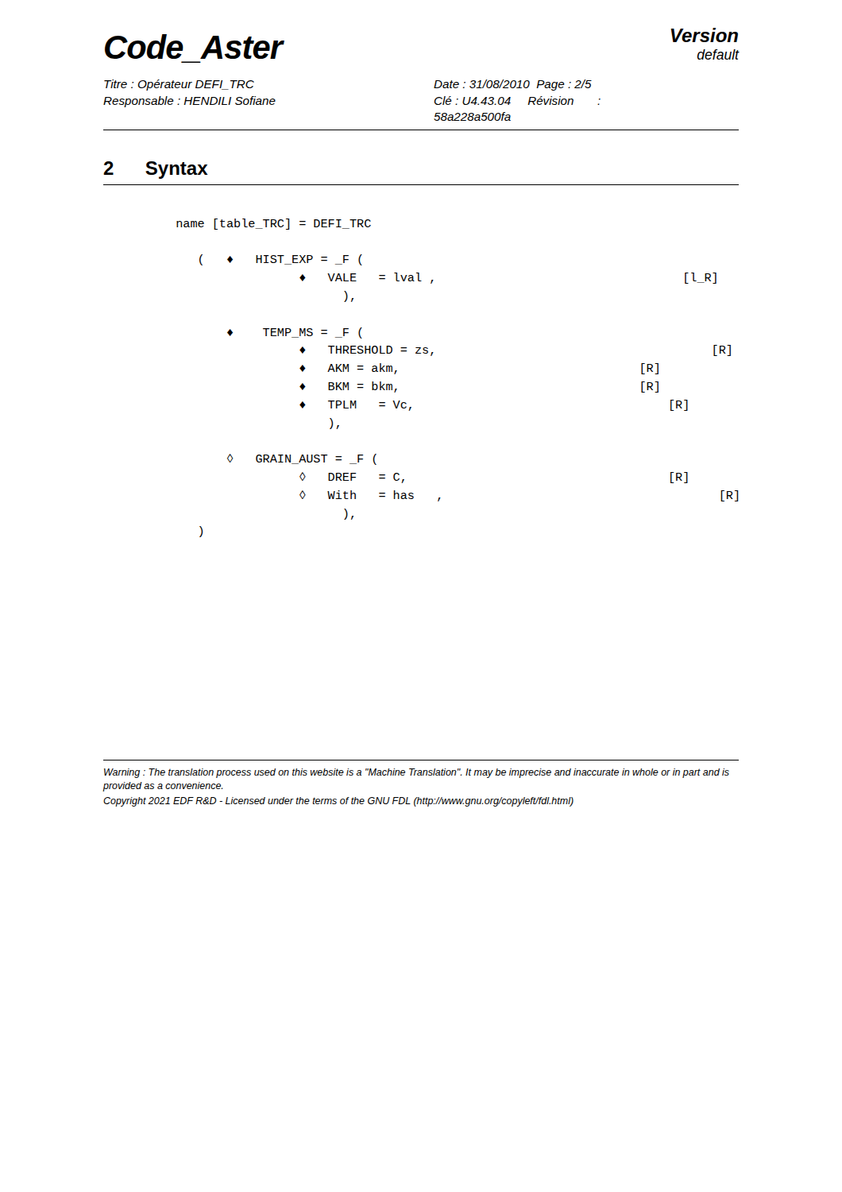Version default
Code_Aster
| Titre : Opérateur DEFI_TRC | Date : 31/08/2010 Page : 2/5 |
| Responsable : HENDILI Sofiane | Clé : U4.43.04 Révision : |
| | 58a228a500fa |
2 Syntax
name [table_TRC] = DEFI_TRC

   (   ♦   HIST_EXP = _F (
                 ♦   VALE   = lval ,                                  [l_R]
                       ),

       ♦    TEMP_MS = _F (
                 ♦   THRESHOLD = zs,                                      [R]
                 ♦   AKM = akm,                                 [R]
                 ♦   BKM = bkm,                                 [R]
                 ♦   TPLM   = Vc,                                   [R]
                     ),

       ◊   GRAIN_AUST = _F (
                 ◊   DREF   = C,                                    [R]
                 ◊   With   = has   ,                                      [R]
                       ),
   )
Warning : The translation process used on this website is a "Machine Translation". It may be imprecise and inaccurate in whole or in part and is provided as a convenience.
Copyright 2021 EDF R&D - Licensed under the terms of the GNU FDL (http://www.gnu.org/copyleft/fdl.html)